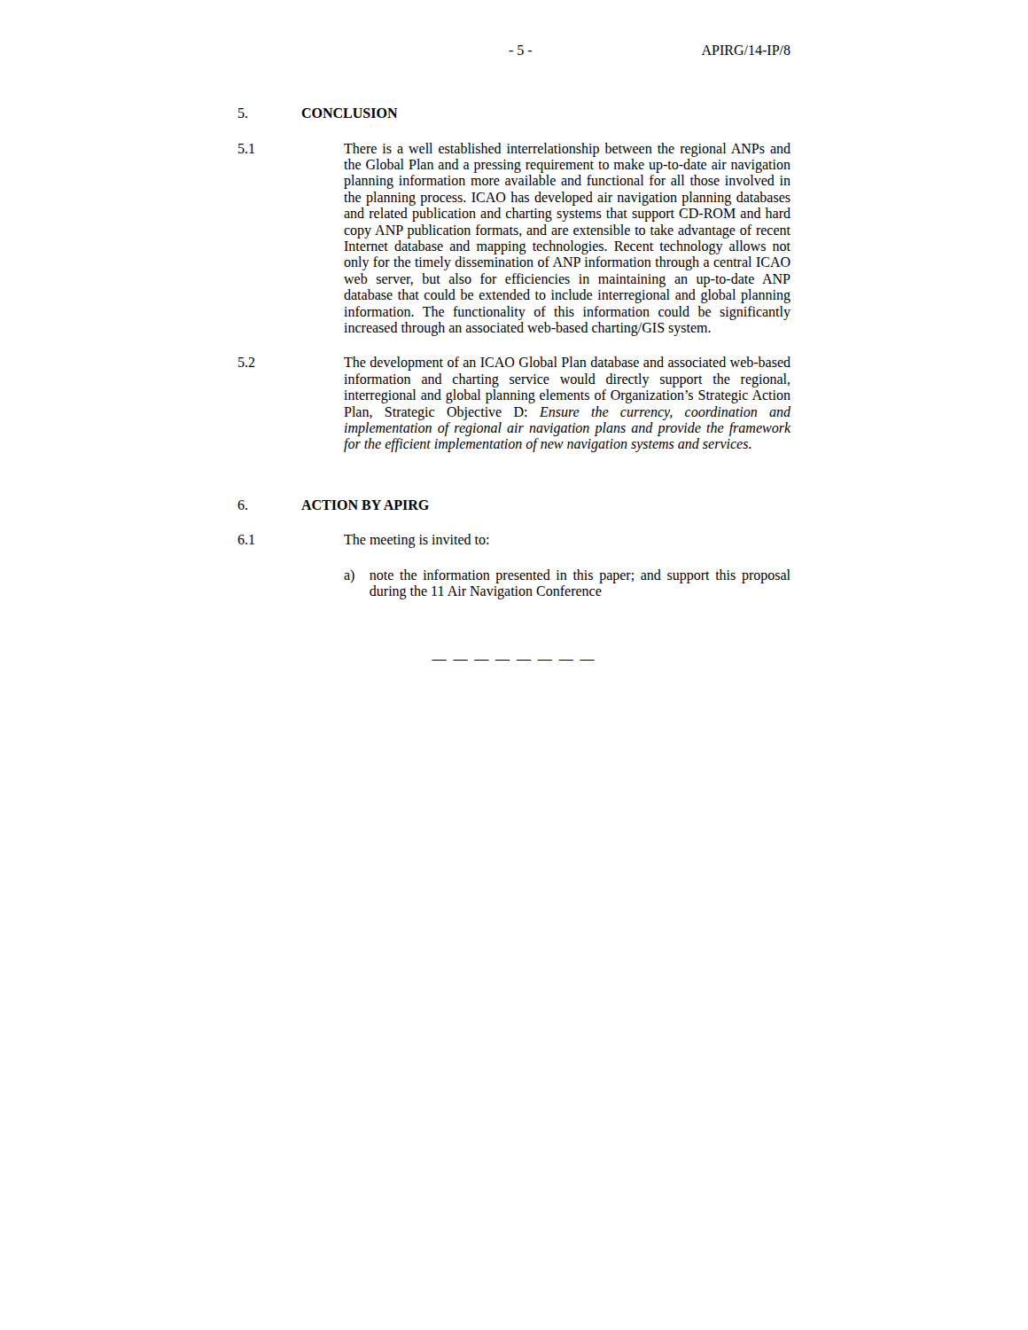- 5 -
APIRG/14-IP/8
5.
CONCLUSION
5.1
There is a well established interrelationship between the regional ANPs and the Global Plan and a pressing requirement to make up-to-date air navigation planning information more available and functional for all those involved in the planning process. ICAO has developed air navigation planning databases and related publication and charting systems that support CD-ROM and hard copy ANP publication formats, and are extensible to take advantage of recent Internet database and mapping technologies. Recent technology allows not only for the timely dissemination of ANP information through a central ICAO web server, but also for efficiencies in maintaining an up-to-date ANP database that could be extended to include interregional and global planning information. The functionality of this information could be significantly increased through an associated web-based charting/GIS system.
5.2
The development of an ICAO Global Plan database and associated web-based information and charting service would directly support the regional, interregional and global planning elements of Organization’s Strategic Action Plan, Strategic Objective D: Ensure the currency, coordination and implementation of regional air navigation plans and provide the framework for the efficient implementation of new navigation systems and services.
6.
ACTION BY APIRG
6.1
The meeting is invited to:
a)
note the information presented in this paper; and support this proposal during the 11 Air Navigation Conference
— — — — — — — —